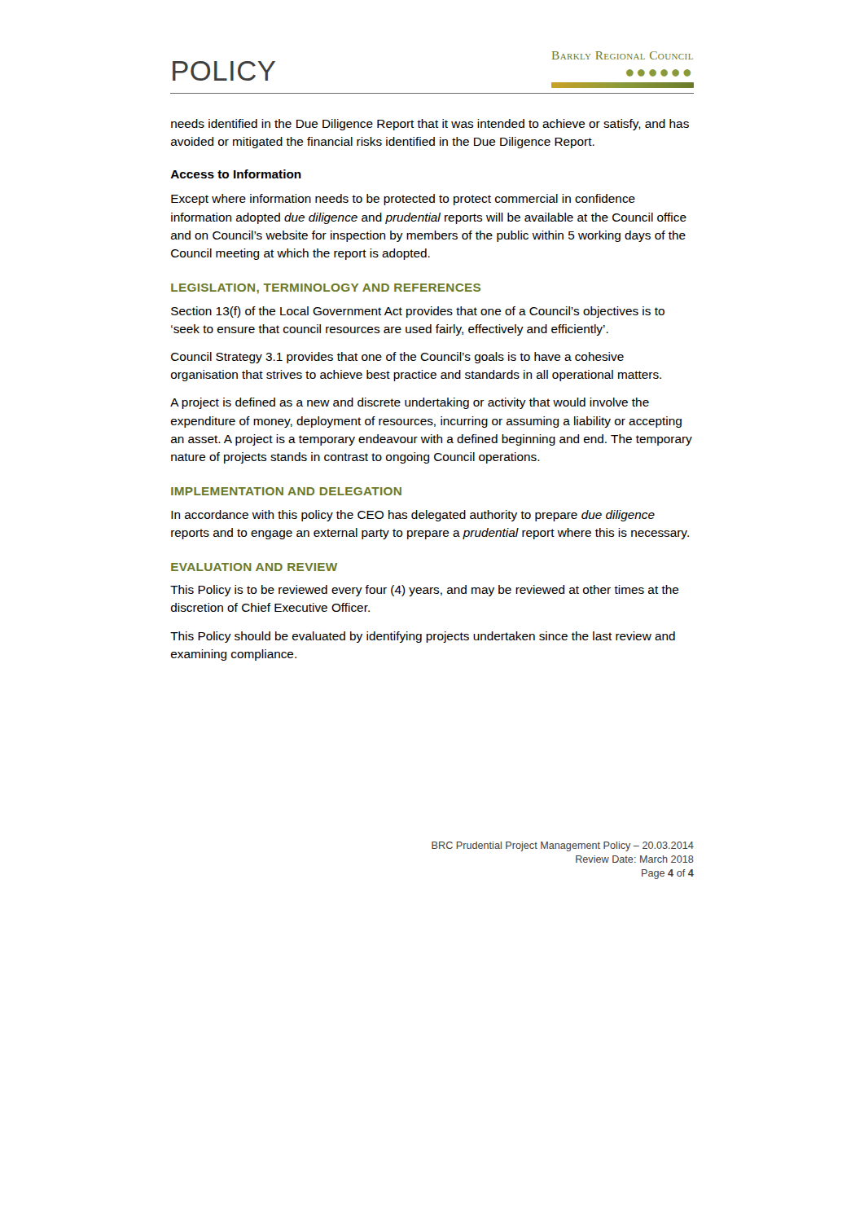POLICY
Barkly Regional Council
●●●●●●
needs identified in the Due Diligence Report that it was intended to achieve or satisfy, and has avoided or mitigated the financial risks identified in the Due Diligence Report.
Access to Information
Except where information needs to be protected to protect commercial in confidence information adopted due diligence and prudential reports will be available at the Council office and on Council’s website for inspection by members of the public within 5 working days of the Council meeting at which the report is adopted.
Legislation, Terminology and References
Section 13(f) of the Local Government Act provides that one of a Council’s objectives is to ‘seek to ensure that council resources are used fairly, effectively and efficiently’.
Council Strategy 3.1 provides that one of the Council’s goals is to have a cohesive organisation that strives to achieve best practice and standards in all operational matters.
A project is defined as a new and discrete undertaking or activity that would involve the expenditure of money, deployment of resources, incurring or assuming a liability or accepting an asset. A project is a temporary endeavour with a defined beginning and end. The temporary nature of projects stands in contrast to ongoing Council operations.
Implementation and Delegation
In accordance with this policy the CEO has delegated authority to prepare due diligence reports and to engage an external party to prepare a prudential report where this is necessary.
Evaluation and Review
This Policy is to be reviewed every four (4) years, and may be reviewed at other times at the discretion of Chief Executive Officer.
This Policy should be evaluated by identifying projects undertaken since the last review and examining compliance.
BRC Prudential Project Management Policy – 20.03.2014
Review Date: March 2018
Page 4 of 4